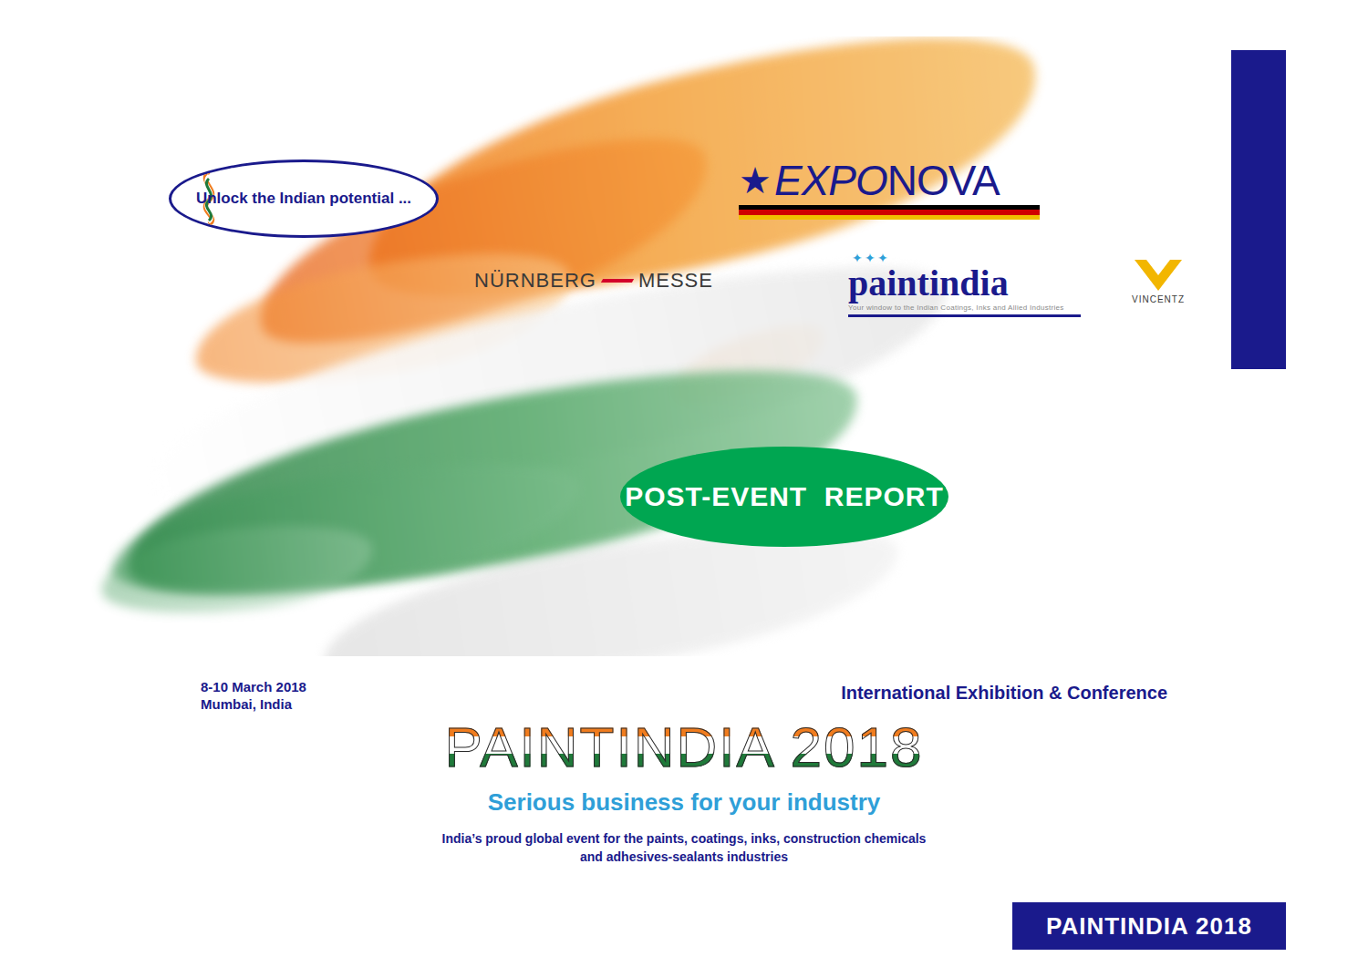Unlock the Indian potential ...
★EXPO NOVA
NÜRNBERG MESSE
✦✦✦
paintindia
Your window to the Indian Coatings, Inks and Allied Industries
VINCENTZ
POST-EVENT REPORT
8-10 March 2018
Mumbai, India
International Exhibition & Conference
PAINTINDIA 2018
Serious business for your industry
India’s proud global event for the paints, coatings, inks, construction chemicals
and adhesives-sealants industries
PAINTINDIA 2018